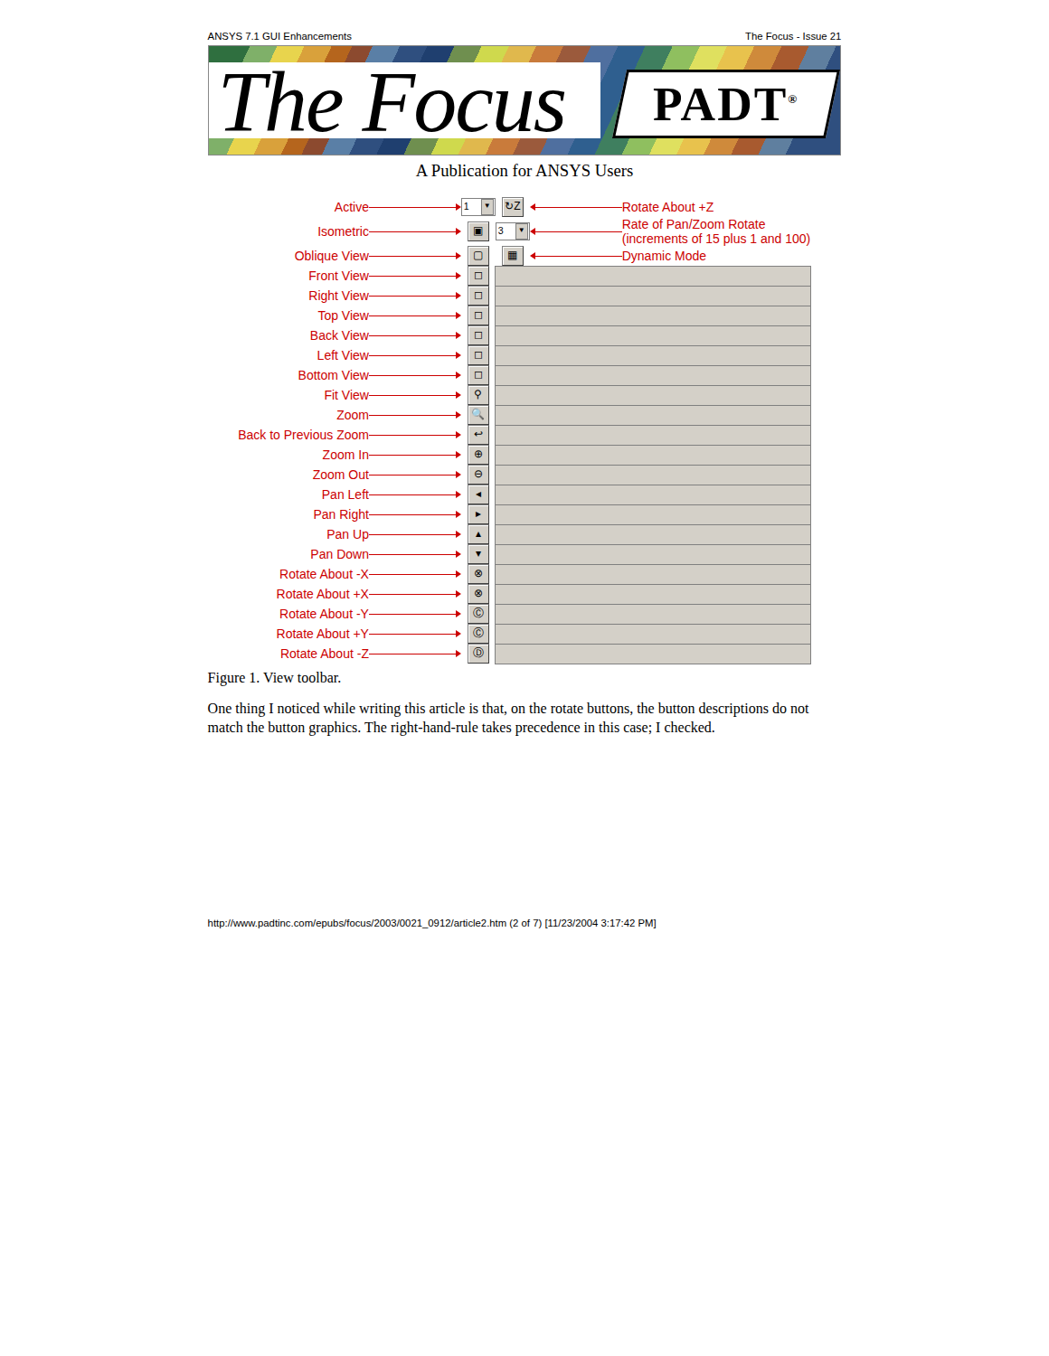ANSYS 7.1 GUI Enhancements The Focus - Issue 21
The Focus
PADT®
A Publication for ANSYS Users
| Active | | 1 | ↻Z | | Rotate About +Z |
| Isometric | | ▣ | 3 | | Rate of Pan/Zoom Rotate (increments of 15 plus 1 and 100) |
| Oblique View | | ▢ | ▦ | | Dynamic Mode |
| Front View | | ◻ | |
| Right View | | ◻ | |
| Top View | | ◻ | |
| Back View | | ◻ | |
| Left View | | ◻ | |
| Bottom View | | ◻ | |
| Fit View | | ⚲ | |
| Zoom | | 🔍 | |
| Back to Previous Zoom | | ↩ | |
| Zoom In | | ⊕ | |
| Zoom Out | | ⊖ | |
| Pan Left | | ◂ | |
| Pan Right | | ▸ | |
| Pan Up | | ▴ | |
| Pan Down | | ▾ | |
| Rotate About -X | | ⊗ | |
| Rotate About +X | | ⊗ | |
| Rotate About -Y | | Ⓒ | |
| Rotate About +Y | | Ⓒ | |
| Rotate About -Z | | Ⓓ | |
Figure 1. View toolbar.
One thing I noticed while writing this article is that, on the rotate buttons, the button descriptions do not match the button graphics. The right-hand-rule takes precedence in this case; I checked.
http://www.padtinc.com/epubs/focus/2003/0021_0912/article2.htm (2 of 7) [11/23/2004 3:17:42 PM]